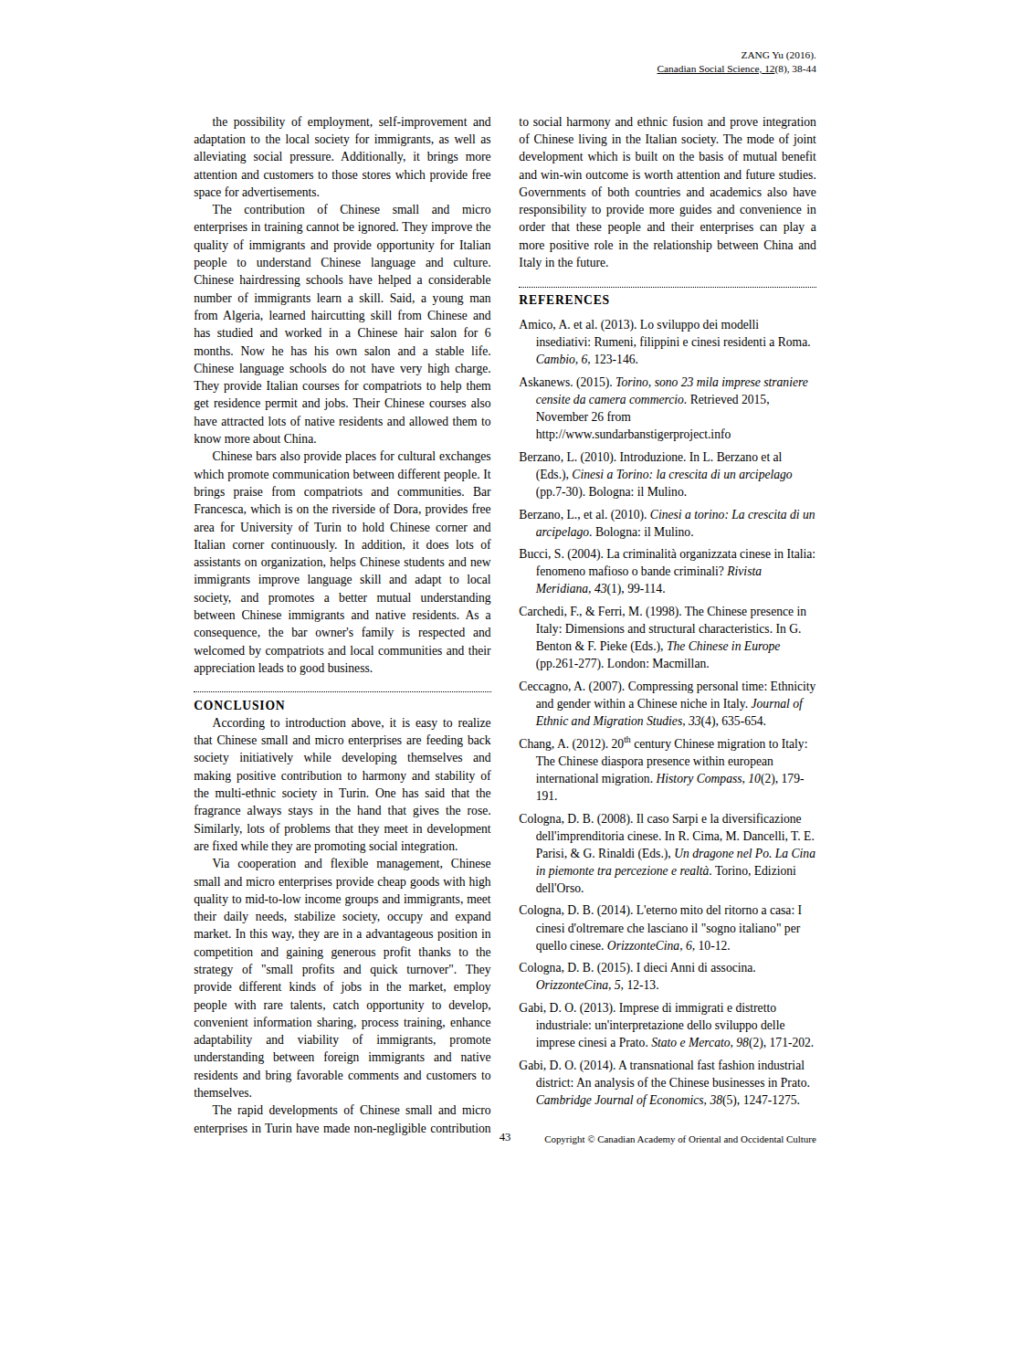ZANG Yu (2016).
Canadian Social Science, 12(8), 38-44
the possibility of employment, self-improvement and adaptation to the local society for immigrants, as well as alleviating social pressure. Additionally, it brings more attention and customers to those stores which provide free space for advertisements.
The contribution of Chinese small and micro enterprises in training cannot be ignored. They improve the quality of immigrants and provide opportunity for Italian people to understand Chinese language and culture. Chinese hairdressing schools have helped a considerable number of immigrants learn a skill. Said, a young man from Algeria, learned haircutting skill from Chinese and has studied and worked in a Chinese hair salon for 6 months. Now he has his own salon and a stable life. Chinese language schools do not have very high charge. They provide Italian courses for compatriots to help them get residence permit and jobs. Their Chinese courses also have attracted lots of native residents and allowed them to know more about China.
Chinese bars also provide places for cultural exchanges which promote communication between different people. It brings praise from compatriots and communities. Bar Francesca, which is on the riverside of Dora, provides free area for University of Turin to hold Chinese corner and Italian corner continuously. In addition, it does lots of assistants on organization, helps Chinese students and new immigrants improve language skill and adapt to local society, and promotes a better mutual understanding between Chinese immigrants and native residents. As a consequence, the bar owner's family is respected and welcomed by compatriots and local communities and their appreciation leads to good business.
CONCLUSION
According to introduction above, it is easy to realize that Chinese small and micro enterprises are feeding back society initiatively while developing themselves and making positive contribution to harmony and stability of the multi-ethnic society in Turin. One has said that the fragrance always stays in the hand that gives the rose. Similarly, lots of problems that they meet in development are fixed while they are promoting social integration.
Via cooperation and flexible management, Chinese small and micro enterprises provide cheap goods with high quality to mid-to-low income groups and immigrants, meet their daily needs, stabilize society, occupy and expand market. In this way, they are in a advantageous position in competition and gaining generous profit thanks to the strategy of "small profits and quick turnover". They provide different kinds of jobs in the market, employ people with rare talents, catch opportunity to develop, convenient information sharing, process training, enhance adaptability and viability of immigrants, promote understanding between foreign immigrants and native residents and bring favorable comments and customers to themselves.
The rapid developments of Chinese small and micro enterprises in Turin have made non-negligible contribution to social harmony and ethnic fusion and prove integration of Chinese living in the Italian society. The mode of joint development which is built on the basis of mutual benefit and win-win outcome is worth attention and future studies. Governments of both countries and academics also have responsibility to provide more guides and convenience in order that these people and their enterprises can play a more positive role in the relationship between China and Italy in the future.
REFERENCES
Amico, A. et al. (2013). Lo sviluppo dei modelli insediativi: Rumeni, filippini e cinesi residenti a Roma. Cambio, 6, 123-146.
Askanews. (2015). Torino, sono 23 mila imprese straniere censite da camera commercio. Retrieved 2015, November 26 from http://www.sundarbanstigerproject.info
Berzano, L. (2010). Introduzione. In L. Berzano et al (Eds.), Cinesi a Torino: la crescita di un arcipelago (pp.7-30). Bologna: il Mulino.
Berzano, L., et al. (2010). Cinesi a torino: La crescita di un arcipelago. Bologna: il Mulino.
Bucci, S. (2004). La criminalità organizzata cinese in Italia: fenomeno mafioso o bande criminali? Rivista Meridiana, 43(1), 99-114.
Carchedi, F., & Ferri, M. (1998). The Chinese presence in Italy: Dimensions and structural characteristics. In G. Benton & F. Pieke (Eds.), The Chinese in Europe (pp.261-277). London: Macmillan.
Ceccagno, A. (2007). Compressing personal time: Ethnicity and gender within a Chinese niche in Italy. Journal of Ethnic and Migration Studies, 33(4), 635-654.
Chang, A. (2012). 20th century Chinese migration to Italy: The Chinese diaspora presence within european international migration. History Compass, 10(2), 179-191.
Cologna, D. B. (2008). Il caso Sarpi e la diversificazione dell'imprenditoria cinese. In R. Cima, M. Dancelli, T. E. Parisi, & G. Rinaldi (Eds.), Un dragone nel Po. La Cina in piemonte tra percezione e realtà. Torino, Edizioni dell'Orso.
Cologna, D. B. (2014). L'eterno mito del ritorno a casa: I cinesi d'oltremare che lasciano il "sogno italiano" per quello cinese. OrizzonteCina, 6, 10-12.
Cologna, D. B. (2015). I dieci Anni di associna. OrizzonteCina, 5, 12-13.
Gabi, D. O. (2013). Imprese di immigrati e distretto industriale: un'interpretazione dello sviluppo delle imprese cinesi a Prato. Stato e Mercato, 98(2), 171-202.
Gabi, D. O. (2014). A transnational fast fashion industrial district: An analysis of the Chinese businesses in Prato. Cambridge Journal of Economics, 38(5), 1247-1275.
43
Copyright © Canadian Academy of Oriental and Occidental Culture